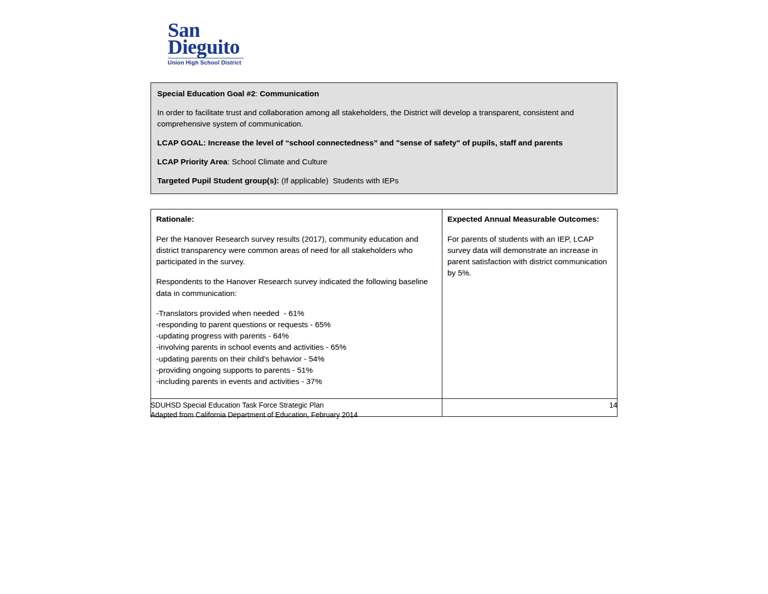San Dieguito
Union High School District
Special Education Goal #2: Communication
In order to facilitate trust and collaboration among all stakeholders, the District will develop a transparent, consistent and comprehensive system of communication.
LCAP GOAL: Increase the level of “school connectedness” and "sense of safety" of pupils, staff and parents
LCAP Priority Area: School Climate and Culture
Targeted Pupil Student group(s): (If applicable) Students with IEPs
| Rationale: Per the Hanover Research survey results (2017), community education and district transparency were common areas of need for all stakeholders who participated in the survey. Respondents to the Hanover Research survey indicated the following baseline data in communication: -Translators provided when needed - 61% -responding to parent questions or requests - 65% -updating progress with parents - 64% -involving parents in school events and activities - 65% -updating parents on their child’s behavior - 54% -providing ongoing supports to parents - 51% -including parents in events and activities - 37% | Expected Annual Measurable Outcomes: For parents of students with an IEP, LCAP survey data will demonstrate an increase in parent satisfaction with district communication by 5%. |
14 SDUHSD Special Education Task Force Strategic Plan Adapted from California Department of Education, February 2014